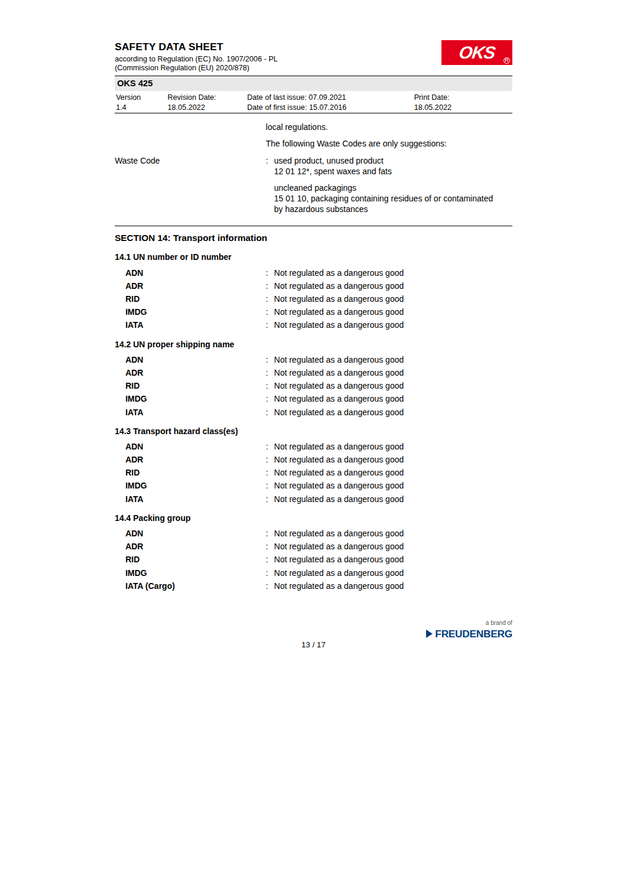SAFETY DATA SHEET
according to Regulation (EC) No. 1907/2006 - PL
(Commission Regulation (EU) 2020/878)
OKS R
OKS 425
| Version 1.4 | Revision Date: 18.05.2022 | Date of last issue: 07.09.2021 Date of first issue: 15.07.2016 | Print Date: 18.05.2022 |
local regulations.
The following Waste Codes are only suggestions:
Waste Code
:
used product, unused product
12 01 12*, spent waxes and fats
uncleaned packagings
15 01 10, packaging containing residues of or contaminated
by hazardous substances
SECTION 14: Transport information
14.1 UN number or ID number
| ADN | : | Not regulated as a dangerous good |
| ADR | : | Not regulated as a dangerous good |
| RID | : | Not regulated as a dangerous good |
| IMDG | : | Not regulated as a dangerous good |
| IATA | : | Not regulated as a dangerous good |
14.2 UN proper shipping name
| ADN | : | Not regulated as a dangerous good |
| ADR | : | Not regulated as a dangerous good |
| RID | : | Not regulated as a dangerous good |
| IMDG | : | Not regulated as a dangerous good |
| IATA | : | Not regulated as a dangerous good |
14.3 Transport hazard class(es)
| ADN | : | Not regulated as a dangerous good |
| ADR | : | Not regulated as a dangerous good |
| RID | : | Not regulated as a dangerous good |
| IMDG | : | Not regulated as a dangerous good |
| IATA | : | Not regulated as a dangerous good |
14.4 Packing group
| ADN | : | Not regulated as a dangerous good |
| ADR | : | Not regulated as a dangerous good |
| RID | : | Not regulated as a dangerous good |
| IMDG | : | Not regulated as a dangerous good |
| IATA (Cargo) | : | Not regulated as a dangerous good |
13 / 17
a brand of
FREUDENBERG